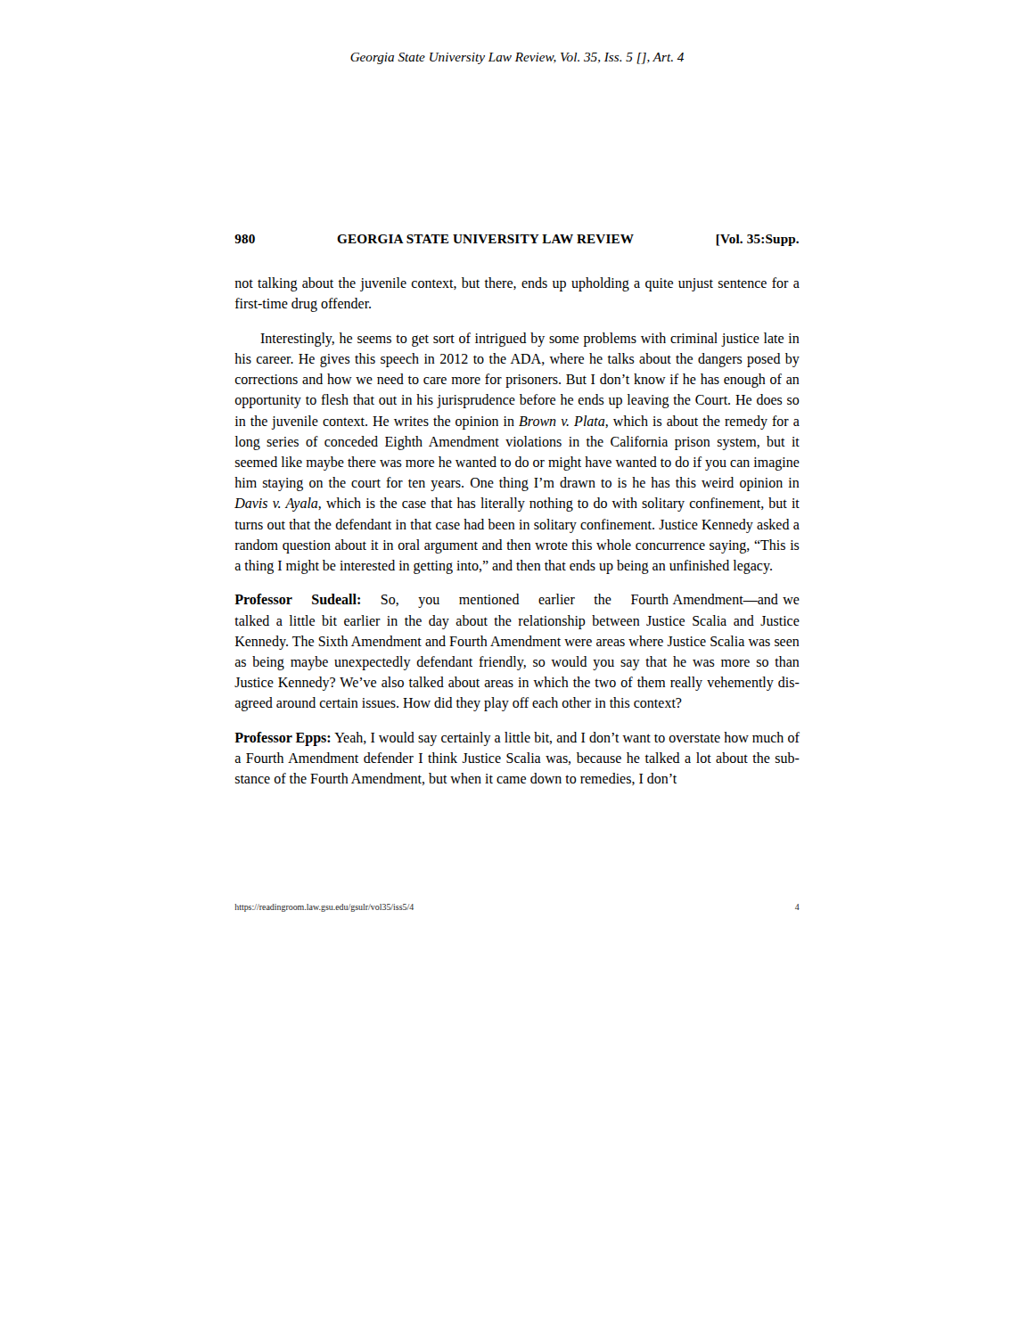Georgia State University Law Review, Vol. 35, Iss. 5 [], Art. 4
980 GEORGIA STATE UNIVERSITY LAW REVIEW [Vol. 35:Supp.
not talking about the juvenile context, but there, ends up upholding a quite unjust sentence for a first-time drug offender.
Interestingly, he seems to get sort of intrigued by some problems with criminal justice late in his career. He gives this speech in 2012 to the ADA, where he talks about the dangers posed by corrections and how we need to care more for prisoners. But I don’t know if he has enough of an opportunity to flesh that out in his jurisprudence before he ends up leaving the Court. He does so in the juvenile context. He writes the opinion in Brown v. Plata, which is about the remedy for a long series of conceded Eighth Amendment violations in the California prison system, but it seemed like maybe there was more he wanted to do or might have wanted to do if you can imagine him staying on the court for ten years. One thing I’m drawn to is he has this weird opinion in Davis v. Ayala, which is the case that has literally nothing to do with solitary confinement, but it turns out that the defendant in that case had been in solitary confinement. Justice Kennedy asked a random question about it in oral argument and then wrote this whole concurrence saying, “This is a thing I might be interested in getting into,” and then that ends up being an unfinished legacy.
Professor Sudeall: So, you mentioned earlier the Fourth Amendment—and we talked a little bit earlier in the day about the relationship between Justice Scalia and Justice Kennedy. The Sixth Amendment and Fourth Amendment were areas where Justice Scalia was seen as being maybe unexpectedly defendant friendly, so would you say that he was more so than Justice Kennedy? We’ve also talked about areas in which the two of them really vehemently disagreed around certain issues. How did they play off each other in this context?
Professor Epps: Yeah, I would say certainly a little bit, and I don’t want to overstate how much of a Fourth Amendment defender I think Justice Scalia was, because he talked a lot about the substance of the Fourth Amendment, but when it came down to remedies, I don’t
https://readingroom.law.gsu.edu/gsulr/vol35/iss5/4 4